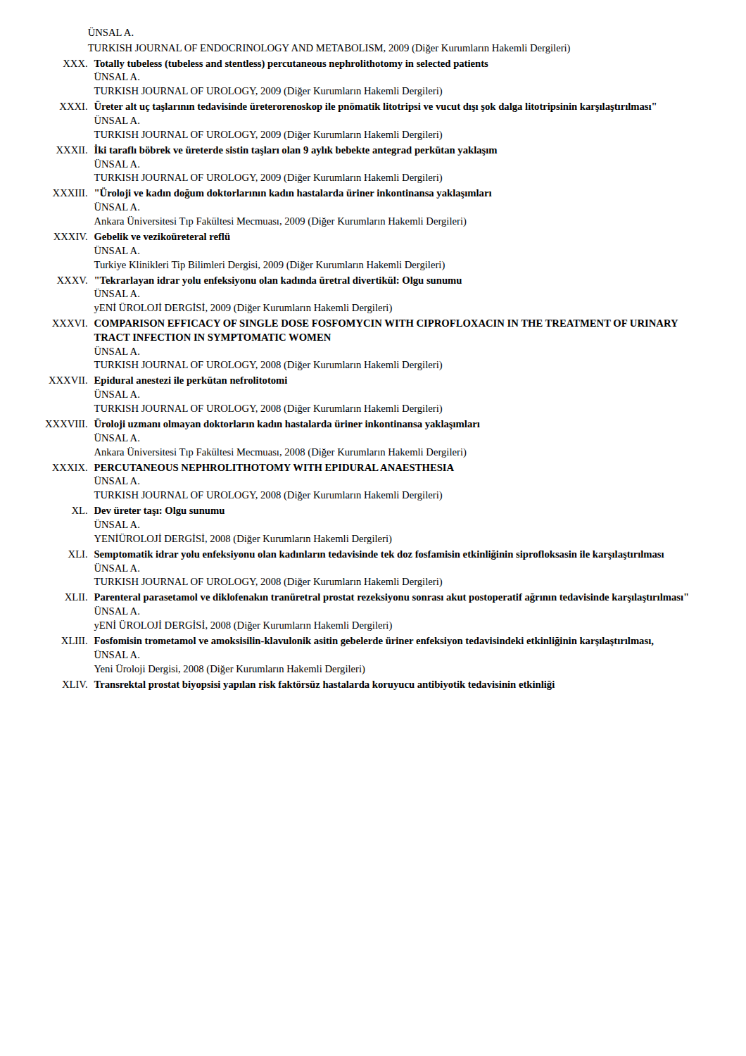ÜNSAL A.
TURKISH JOURNAL OF ENDOCRINOLOGY AND METABOLISM, 2009 (Diğer Kurumların Hakemli Dergileri)
XXX.
Totally tubeless (tubeless and stentless) percutaneous nephrolithotomy in selected patients
ÜNSAL A.
TURKISH JOURNAL OF UROLOGY, 2009 (Diğer Kurumların Hakemli Dergileri)
XXXI.
Üreter alt uç taşlarının tedavisinde üreterorenoskop ile pnömatik litotripsi ve vucut dışı şok dalga litotripsinin karşılaştırılması"
ÜNSAL A.
TURKISH JOURNAL OF UROLOGY, 2009 (Diğer Kurumların Hakemli Dergileri)
XXXII.
İki taraflı böbrek ve üreterde sistin taşları olan 9 aylık bebekte antegrad perkütan yaklaşım
ÜNSAL A.
TURKISH JOURNAL OF UROLOGY, 2009 (Diğer Kurumların Hakemli Dergileri)
XXXIII.
"Üroloji ve kadın doğum doktorlarının kadın hastalarda üriner inkontinansa yaklaşımları
ÜNSAL A.
Ankara Üniversitesi Tıp Fakültesi Mecmuası, 2009 (Diğer Kurumların Hakemli Dergileri)
XXXIV.
Gebelik ve vezikoüreteral reflü
ÜNSAL A.
Turkiye Klinikleri Tip Bilimleri Dergisi, 2009 (Diğer Kurumların Hakemli Dergileri)
XXXV.
"Tekrarlayan idrar yolu enfeksiyonu olan kadında üretral divertikül: Olgu sunumu
ÜNSAL A.
yENİ ÜROLOJİ DERGİSİ, 2009 (Diğer Kurumların Hakemli Dergileri)
XXXVI.
COMPARISON EFFICACY OF SINGLE DOSE FOSFOMYCIN WITH CIPROFLOXACIN IN THE TREATMENT OF URINARY TRACT INFECTION IN SYMPTOMATIC WOMEN
ÜNSAL A.
TURKISH JOURNAL OF UROLOGY, 2008 (Diğer Kurumların Hakemli Dergileri)
XXXVII.
Epidural anestezi ile perkütan nefrolitotomi
ÜNSAL A.
TURKISH JOURNAL OF UROLOGY, 2008 (Diğer Kurumların Hakemli Dergileri)
XXXVIII.
Üroloji uzmanı olmayan doktorların kadın hastalarda üriner inkontinansa yaklaşımları
ÜNSAL A.
Ankara Üniversitesi Tıp Fakültesi Mecmuası, 2008 (Diğer Kurumların Hakemli Dergileri)
XXXIX.
PERCUTANEOUS NEPHROLITHOTOMY WITH EPIDURAL ANAESTHESIA
ÜNSAL A.
TURKISH JOURNAL OF UROLOGY, 2008 (Diğer Kurumların Hakemli Dergileri)
XL.
Dev üreter taşı: Olgu sunumu
ÜNSAL A.
YENİÜROLOJİ DERGİSİ, 2008 (Diğer Kurumların Hakemli Dergileri)
XLI.
Semptomatik idrar yolu enfeksiyonu olan kadınların tedavisinde tek doz fosfamisin etkinliğinin siprofloksasin ile karşılaştırılması
ÜNSAL A.
TURKISH JOURNAL OF UROLOGY, 2008 (Diğer Kurumların Hakemli Dergileri)
XLII.
Parenteral parasetamol ve diklofenakın tranüretral prostat rezeksiyonu sonrası akut postoperatif ağrının tedavisinde karşılaştırılması"
ÜNSAL A.
yENİ ÜROLOJİ DERGİSİ, 2008 (Diğer Kurumların Hakemli Dergileri)
XLIII.
Fosfomisin trometamol ve amoksisilin-klavulonik asitin gebelerde üriner enfeksiyon tedavisindeki etkinliğinin karşılaştırılması,
ÜNSAL A.
Yeni Üroloji Dergisi, 2008 (Diğer Kurumların Hakemli Dergileri)
XLIV.
Transrektal prostat biyopsisi yapılan risk faktörsüz hastalarda koruyucu antibiyotik tedavisinin etkinliği